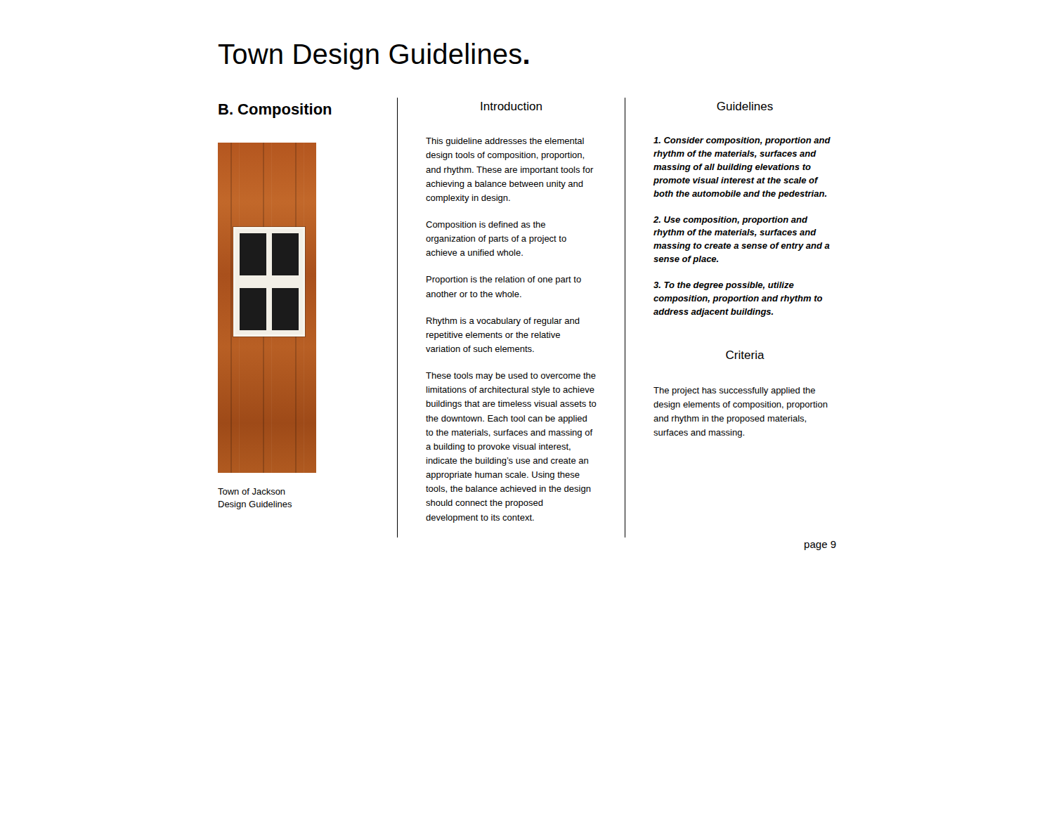Town Design Guidelines.
B. Composition
Town of Jackson
Design Guidelines
Introduction
This guideline addresses the elemental design tools of composition, proportion, and rhythm. These are important tools for achieving a balance between unity and complexity in design.
Composition is defined as the organization of parts of a project to achieve a unified whole.
Proportion is the relation of one part to another or to the whole.
Rhythm is a vocabulary of regular and repetitive elements or the relative variation of such elements.
These tools may be used to overcome the limitations of architectural style to achieve buildings that are timeless visual assets to the downtown. Each tool can be applied to the materials, surfaces and massing of a building to provoke visual interest, indicate the building’s use and create an appropriate human scale. Using these tools, the balance achieved in the design should connect the proposed development to its context.
Guidelines
1. Consider composition, proportion and rhythm of the materials, surfaces and massing of all building elevations to promote visual interest at the scale of both the automobile and the pedestrian.
2. Use composition, proportion and rhythm of the materials, surfaces and massing to create a sense of entry and a sense of place.
3. To the degree possible, utilize composition, proportion and rhythm to address adjacent buildings.
Criteria
The project has successfully applied the design elements of composition, proportion and rhythm in the proposed materials, surfaces and massing.
page 9